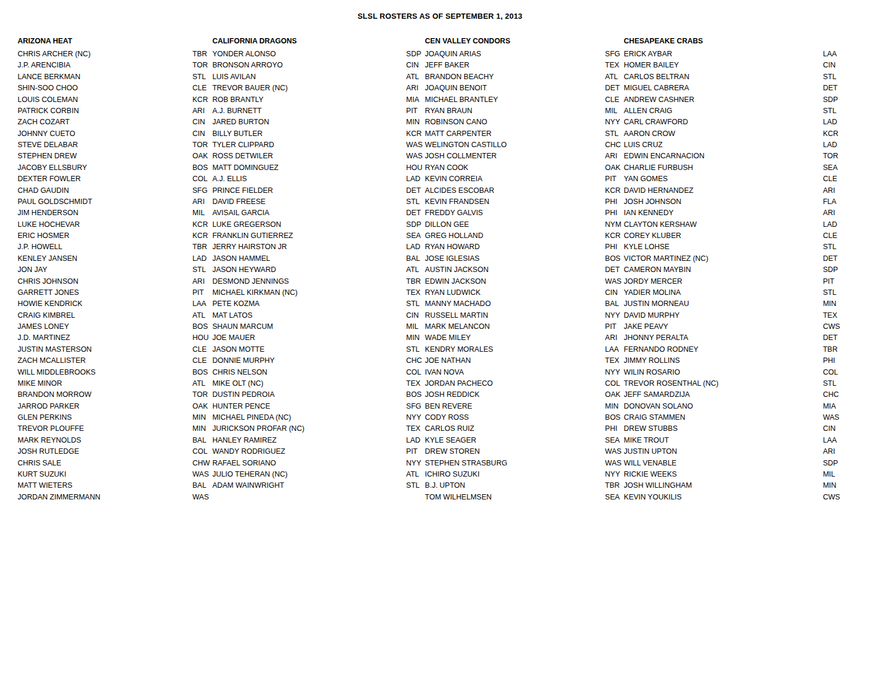SLSL ROSTERS AS OF SEPTEMBER 1, 2013
| ARIZONA HEAT | | CALIFORNIA DRAGONS | | CEN VALLEY CONDORS | | CHESAPEAKE CRABS | |
| --- | --- | --- | --- | --- | --- | --- | --- |
| CHRIS ARCHER (NC) | TBR | YONDER ALONSO | SDP | JOAQUIN ARIAS | SFG | ERICK AYBAR | LAA |
| J.P. ARENCIBIA | TOR | BRONSON ARROYO | CIN | JEFF BAKER | TEX | HOMER BAILEY | CIN |
| LANCE BERKMAN | STL | LUIS AVILAN | ATL | BRANDON BEACHY | ATL | CARLOS BELTRAN | STL |
| SHIN-SOO CHOO | CLE | TREVOR BAUER (NC) | ARI | JOAQUIN BENOIT | DET | MIGUEL CABRERA | DET |
| LOUIS COLEMAN | KCR | ROB BRANTLY | MIA | MICHAEL BRANTLEY | CLE | ANDREW CASHNER | SDP |
| PATRICK CORBIN | ARI | A.J. BURNETT | PIT | RYAN BRAUN | MIL | ALLEN CRAIG | STL |
| ZACH COZART | CIN | JARED BURTON | MIN | ROBINSON CANO | NYY | CARL CRAWFORD | LAD |
| JOHNNY CUETO | CIN | BILLY BUTLER | KCR | MATT CARPENTER | STL | AARON CROW | KCR |
| STEVE DELABAR | TOR | TYLER CLIPPARD | WAS | WELINGTON CASTILLO | CHC | LUIS CRUZ | LAD |
| STEPHEN DREW | OAK | ROSS DETWILER | WAS | JOSH COLLMENTER | ARI | EDWIN ENCARNACION | TOR |
| JACOBY ELLSBURY | BOS | MATT DOMINGUEZ | HOU | RYAN COOK | OAK | CHARLIE FURBUSH | SEA |
| DEXTER FOWLER | COL | A.J. ELLIS | LAD | KEVIN CORREIA | PIT | YAN GOMES | CLE |
| CHAD GAUDIN | SFG | PRINCE FIELDER | DET | ALCIDES ESCOBAR | KCR | DAVID HERNANDEZ | ARI |
| PAUL GOLDSCHMIDT | ARI | DAVID FREESE | STL | KEVIN FRANDSEN | PHI | JOSH JOHNSON | FLA |
| JIM HENDERSON | MIL | AVISAIL GARCIA | DET | FREDDY GALVIS | PHI | IAN KENNEDY | ARI |
| LUKE HOCHEVAR | KCR | LUKE GREGERSON | SDP | DILLON GEE | NYM | CLAYTON KERSHAW | LAD |
| ERIC HOSMER | KCR | FRANKLIN GUTIERREZ | SEA | GREG HOLLAND | KCR | COREY KLUBER | CLE |
| J.P. HOWELL | TBR | JERRY HAIRSTON JR | LAD | RYAN HOWARD | PHI | KYLE LOHSE | STL |
| KENLEY JANSEN | LAD | JASON HAMMEL | BAL | JOSE IGLESIAS | BOS | VICTOR MARTINEZ (NC) | DET |
| JON JAY | STL | JASON HEYWARD | ATL | AUSTIN JACKSON | DET | CAMERON MAYBIN | SDP |
| CHRIS JOHNSON | ARI | DESMOND JENNINGS | TBR | EDWIN JACKSON | WAS | JORDY MERCER | PIT |
| GARRETT JONES | PIT | MICHAEL KIRKMAN (NC) | TEX | RYAN LUDWICK | CIN | YADIER MOLINA | STL |
| HOWIE KENDRICK | LAA | PETE KOZMA | STL | MANNY MACHADO | BAL | JUSTIN MORNEAU | MIN |
| CRAIG KIMBREL | ATL | MAT LATOS | CIN | RUSSELL MARTIN | NYY | DAVID MURPHY | TEX |
| JAMES LONEY | BOS | SHAUN MARCUM | MIL | MARK MELANCON | PIT | JAKE PEAVY | CWS |
| J.D. MARTINEZ | HOU | JOE MAUER | MIN | WADE MILEY | ARI | JHONNY PERALTA | DET |
| JUSTIN MASTERSON | CLE | JASON MOTTE | STL | KENDRY MORALES | LAA | FERNANDO RODNEY | TBR |
| ZACH MCALLISTER | CLE | DONNIE MURPHY | CHC | JOE NATHAN | TEX | JIMMY ROLLINS | PHI |
| WILL MIDDLEBROOKS | BOS | CHRIS NELSON | COL | IVAN NOVA | NYY | WILIN ROSARIO | COL |
| MIKE MINOR | ATL | MIKE OLT (NC) | TEX | JORDAN PACHECO | COL | TREVOR ROSENTHAL (NC) | STL |
| BRANDON MORROW | TOR | DUSTIN PEDROIA | BOS | JOSH REDDICK | OAK | JEFF SAMARDZIJA | CHC |
| JARROD PARKER | OAK | HUNTER PENCE | SFG | BEN REVERE | MIN | DONOVAN SOLANO | MIA |
| GLEN PERKINS | MIN | MICHAEL PINEDA (NC) | NYY | CODY ROSS | BOS | CRAIG STAMMEN | WAS |
| TREVOR PLOUFFE | MIN | JURICKSON PROFAR (NC) | TEX | CARLOS RUIZ | PHI | DREW STUBBS | CIN |
| MARK REYNOLDS | BAL | HANLEY RAMIREZ | LAD | KYLE SEAGER | SEA | MIKE TROUT | LAA |
| JOSH RUTLEDGE | COL | WANDY RODRIGUEZ | PIT | DREW STOREN | WAS | JUSTIN UPTON | ARI |
| CHRIS SALE | CHW | RAFAEL SORIANO | NYY | STEPHEN STRASBURG | WAS | WILL VENABLE | SDP |
| KURT SUZUKI | WAS | JULIO TEHERAN (NC) | ATL | ICHIRO SUZUKI | NYY | RICKIE WEEKS | MIL |
| MATT WIETERS | BAL | ADAM WAINWRIGHT | STL | B.J. UPTON | TBR | JOSH WILLINGHAM | MIN |
| JORDAN ZIMMERMANN | WAS | | | TOM WILHELMSEN | SEA | KEVIN YOUKILIS | CWS |